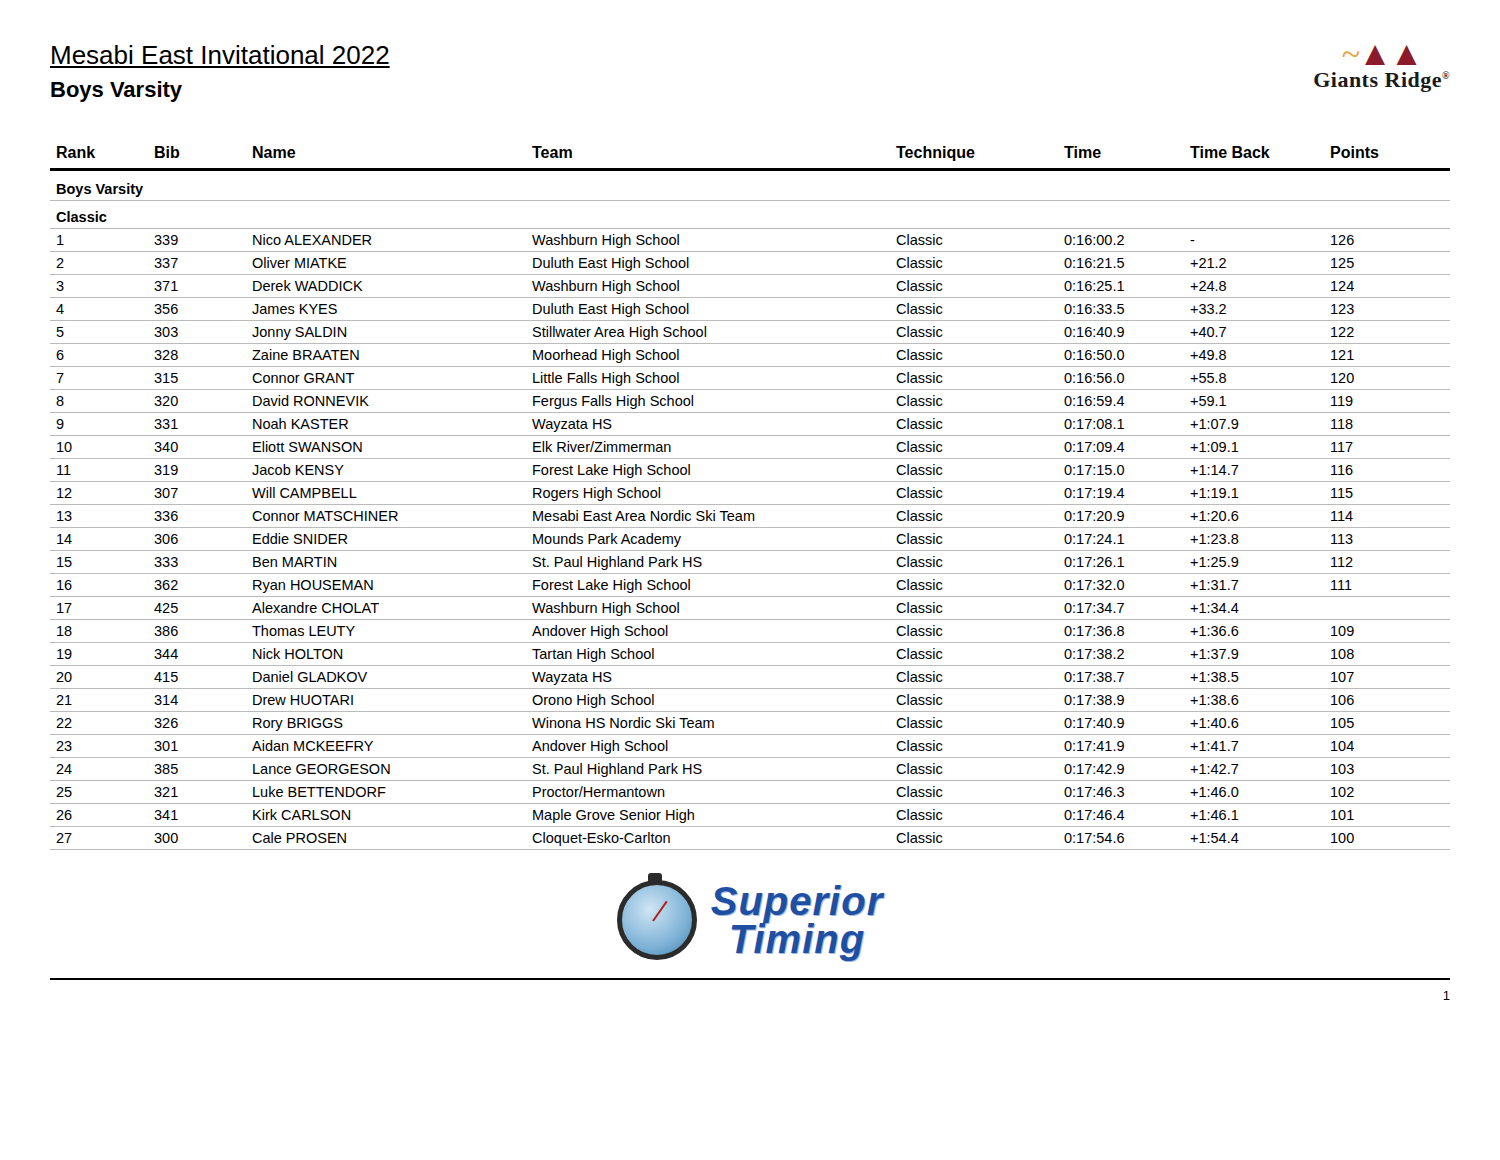Mesabi East Invitational 2022
Boys Varsity
~▲▲
Giants Ridge®
| Rank | Bib | Name | Team | Technique | Time | Time Back | Points |
| --- | --- | --- | --- | --- | --- | --- | --- |
| Boys Varsity |
| Classic |
| 1 | 339 | Nico ALEXANDER | Washburn High School | Classic | 0:16:00.2 | - | 126 |
| 2 | 337 | Oliver MIATKE | Duluth East High School | Classic | 0:16:21.5 | +21.2 | 125 |
| 3 | 371 | Derek WADDICK | Washburn High School | Classic | 0:16:25.1 | +24.8 | 124 |
| 4 | 356 | James KYES | Duluth East High School | Classic | 0:16:33.5 | +33.2 | 123 |
| 5 | 303 | Jonny SALDIN | Stillwater Area High School | Classic | 0:16:40.9 | +40.7 | 122 |
| 6 | 328 | Zaine BRAATEN | Moorhead High School | Classic | 0:16:50.0 | +49.8 | 121 |
| 7 | 315 | Connor GRANT | Little Falls High School | Classic | 0:16:56.0 | +55.8 | 120 |
| 8 | 320 | David RONNEVIK | Fergus Falls High School | Classic | 0:16:59.4 | +59.1 | 119 |
| 9 | 331 | Noah KASTER | Wayzata HS | Classic | 0:17:08.1 | +1:07.9 | 118 |
| 10 | 340 | Eliott SWANSON | Elk River/Zimmerman | Classic | 0:17:09.4 | +1:09.1 | 117 |
| 11 | 319 | Jacob KENSY | Forest Lake High School | Classic | 0:17:15.0 | +1:14.7 | 116 |
| 12 | 307 | Will CAMPBELL | Rogers High School | Classic | 0:17:19.4 | +1:19.1 | 115 |
| 13 | 336 | Connor MATSCHINER | Mesabi East Area Nordic Ski Team | Classic | 0:17:20.9 | +1:20.6 | 114 |
| 14 | 306 | Eddie SNIDER | Mounds Park Academy | Classic | 0:17:24.1 | +1:23.8 | 113 |
| 15 | 333 | Ben MARTIN | St. Paul Highland Park HS | Classic | 0:17:26.1 | +1:25.9 | 112 |
| 16 | 362 | Ryan HOUSEMAN | Forest Lake High School | Classic | 0:17:32.0 | +1:31.7 | 111 |
| 17 | 425 | Alexandre CHOLAT | Washburn High School | Classic | 0:17:34.7 | +1:34.4 | |
| 18 | 386 | Thomas LEUTY | Andover High School | Classic | 0:17:36.8 | +1:36.6 | 109 |
| 19 | 344 | Nick HOLTON | Tartan High School | Classic | 0:17:38.2 | +1:37.9 | 108 |
| 20 | 415 | Daniel GLADKOV | Wayzata HS | Classic | 0:17:38.7 | +1:38.5 | 107 |
| 21 | 314 | Drew HUOTARI | Orono High School | Classic | 0:17:38.9 | +1:38.6 | 106 |
| 22 | 326 | Rory BRIGGS | Winona HS Nordic Ski Team | Classic | 0:17:40.9 | +1:40.6 | 105 |
| 23 | 301 | Aidan MCKEEFRY | Andover High School | Classic | 0:17:41.9 | +1:41.7 | 104 |
| 24 | 385 | Lance GEORGESON | St. Paul Highland Park HS | Classic | 0:17:42.9 | +1:42.7 | 103 |
| 25 | 321 | Luke BETTENDORF | Proctor/Hermantown | Classic | 0:17:46.3 | +1:46.0 | 102 |
| 26 | 341 | Kirk CARLSON | Maple Grove Senior High | Classic | 0:17:46.4 | +1:46.1 | 101 |
| 27 | 300 | Cale PROSEN | Cloquet-Esko-Carlton | Classic | 0:17:54.6 | +1:54.4 | 100 |
Superior
Timing
1